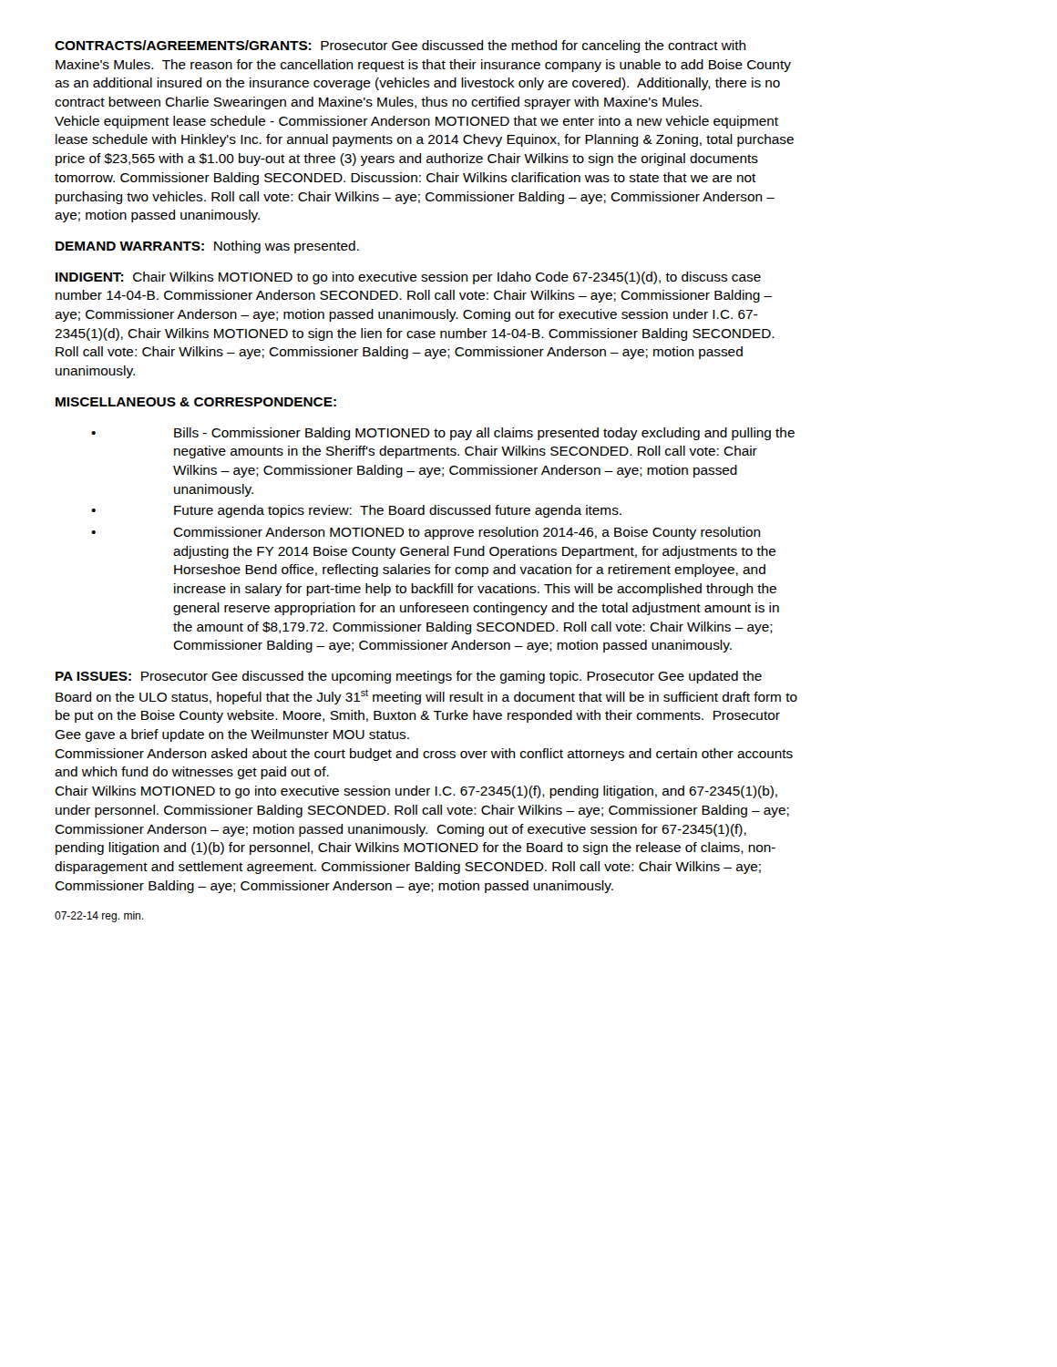CONTRACTS/AGREEMENTS/GRANTS: Prosecutor Gee discussed the method for canceling the contract with Maxine's Mules. The reason for the cancellation request is that their insurance company is unable to add Boise County as an additional insured on the insurance coverage (vehicles and livestock only are covered). Additionally, there is no contract between Charlie Swearingen and Maxine's Mules, thus no certified sprayer with Maxine's Mules.
Vehicle equipment lease schedule - Commissioner Anderson MOTIONED that we enter into a new vehicle equipment lease schedule with Hinkley's Inc. for annual payments on a 2014 Chevy Equinox, for Planning & Zoning, total purchase price of $23,565 with a $1.00 buy-out at three (3) years and authorize Chair Wilkins to sign the original documents tomorrow. Commissioner Balding SECONDED. Discussion: Chair Wilkins clarification was to state that we are not purchasing two vehicles. Roll call vote: Chair Wilkins – aye; Commissioner Balding – aye; Commissioner Anderson – aye; motion passed unanimously.
DEMAND WARRANTS: Nothing was presented.
INDIGENT: Chair Wilkins MOTIONED to go into executive session per Idaho Code 67-2345(1)(d), to discuss case number 14-04-B. Commissioner Anderson SECONDED. Roll call vote: Chair Wilkins – aye; Commissioner Balding – aye; Commissioner Anderson – aye; motion passed unanimously. Coming out for executive session under I.C. 67-2345(1)(d), Chair Wilkins MOTIONED to sign the lien for case number 14-04-B. Commissioner Balding SECONDED. Roll call vote: Chair Wilkins – aye; Commissioner Balding – aye; Commissioner Anderson – aye; motion passed unanimously.
MISCELLANEOUS & CORRESPONDENCE:
Bills - Commissioner Balding MOTIONED to pay all claims presented today excluding and pulling the negative amounts in the Sheriff's departments. Chair Wilkins SECONDED. Roll call vote: Chair Wilkins – aye; Commissioner Balding – aye; Commissioner Anderson – aye; motion passed unanimously.
Future agenda topics review: The Board discussed future agenda items.
Commissioner Anderson MOTIONED to approve resolution 2014-46, a Boise County resolution adjusting the FY 2014 Boise County General Fund Operations Department, for adjustments to the Horseshoe Bend office, reflecting salaries for comp and vacation for a retirement employee, and increase in salary for part-time help to backfill for vacations. This will be accomplished through the general reserve appropriation for an unforeseen contingency and the total adjustment amount is in the amount of $8,179.72. Commissioner Balding SECONDED. Roll call vote: Chair Wilkins – aye; Commissioner Balding – aye; Commissioner Anderson – aye; motion passed unanimously.
PA ISSUES: Prosecutor Gee discussed the upcoming meetings for the gaming topic. Prosecutor Gee updated the Board on the ULO status, hopeful that the July 31st meeting will result in a document that will be in sufficient draft form to be put on the Boise County website. Moore, Smith, Buxton & Turke have responded with their comments. Prosecutor Gee gave a brief update on the Weilmunster MOU status.
Commissioner Anderson asked about the court budget and cross over with conflict attorneys and certain other accounts and which fund do witnesses get paid out of.
Chair Wilkins MOTIONED to go into executive session under I.C. 67-2345(1)(f), pending litigation, and 67-2345(1)(b), under personnel. Commissioner Balding SECONDED. Roll call vote: Chair Wilkins – aye; Commissioner Balding – aye; Commissioner Anderson – aye; motion passed unanimously. Coming out of executive session for 67-2345(1)(f), pending litigation and (1)(b) for personnel, Chair Wilkins MOTIONED for the Board to sign the release of claims, non-disparagement and settlement agreement. Commissioner Balding SECONDED. Roll call vote: Chair Wilkins – aye; Commissioner Balding – aye; Commissioner Anderson – aye; motion passed unanimously.
07-22-14 reg. min.